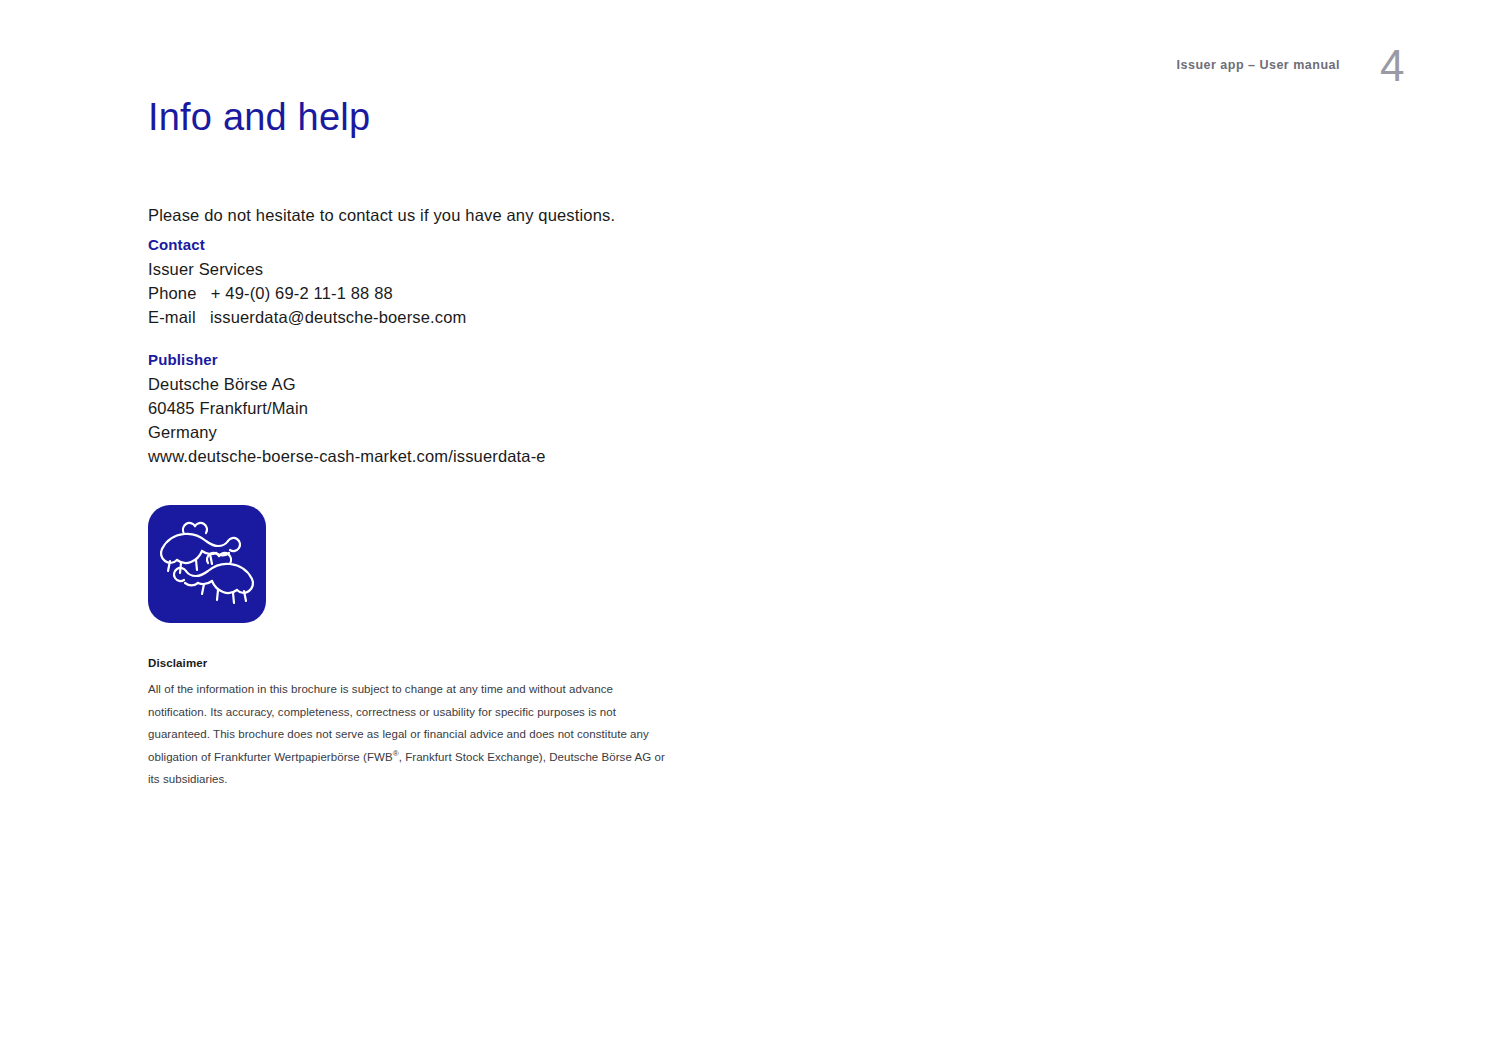Issuer app – User manual
4
Info and help
Please do not hesitate to contact us if you have any questions.
Contact
Issuer Services
Phone + 49-(0) 69-2 11-1 88 88
E-mail issuerdata@deutsche-boerse.com
Publisher
Deutsche Börse AG
60485 Frankfurt/Main
Germany
www.deutsche-boerse-cash-market.com/issuerdata-e
Disclaimer
All of the information in this brochure is subject to change at any time and without advance notification. Its accuracy, completeness, correctness or usability for specific purposes is not guaranteed. This brochure does not serve as legal or financial advice and does not constitute any obligation of Frankfurter Wertpapierbörse (FWB®, Frankfurt Stock Exchange), Deutsche Börse AG or its subsidiaries.